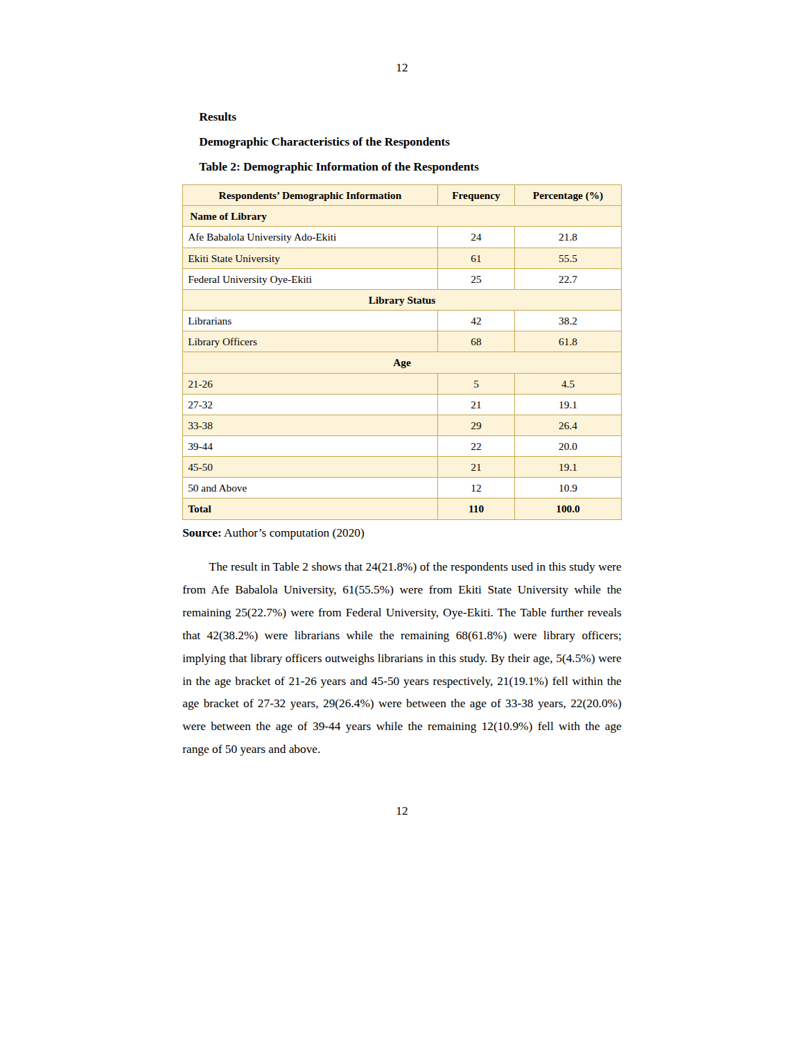12
Results
Demographic Characteristics of the Respondents
Table 2: Demographic Information of the Respondents
| Respondents’ Demographic Information | Frequency | Percentage (%) |
| --- | --- | --- |
| Name of Library |
| Afe Babalola University Ado-Ekiti | 24 | 21.8 |
| Ekiti State University | 61 | 55.5 |
| Federal University Oye-Ekiti | 25 | 22.7 |
| Library Status |
| Librarians | 42 | 38.2 |
| Library Officers | 68 | 61.8 |
| Age |
| 21-26 | 5 | 4.5 |
| 27-32 | 21 | 19.1 |
| 33-38 | 29 | 26.4 |
| 39-44 | 22 | 20.0 |
| 45-50 | 21 | 19.1 |
| 50 and Above | 12 | 10.9 |
| Total | 110 | 100.0 |
Source: Author’s computation (2020)
The result in Table 2 shows that 24(21.8%) of the respondents used in this study were from Afe Babalola University, 61(55.5%) were from Ekiti State University while the remaining 25(22.7%) were from Federal University, Oye-Ekiti. The Table further reveals that 42(38.2%) were librarians while the remaining 68(61.8%) were library officers; implying that library officers outweighs librarians in this study. By their age, 5(4.5%) were in the age bracket of 21-26 years and 45-50 years respectively, 21(19.1%) fell within the age bracket of 27-32 years, 29(26.4%) were between the age of 33-38 years, 22(20.0%) were between the age of 39-44 years while the remaining 12(10.9%) fell with the age range of 50 years and above.
12